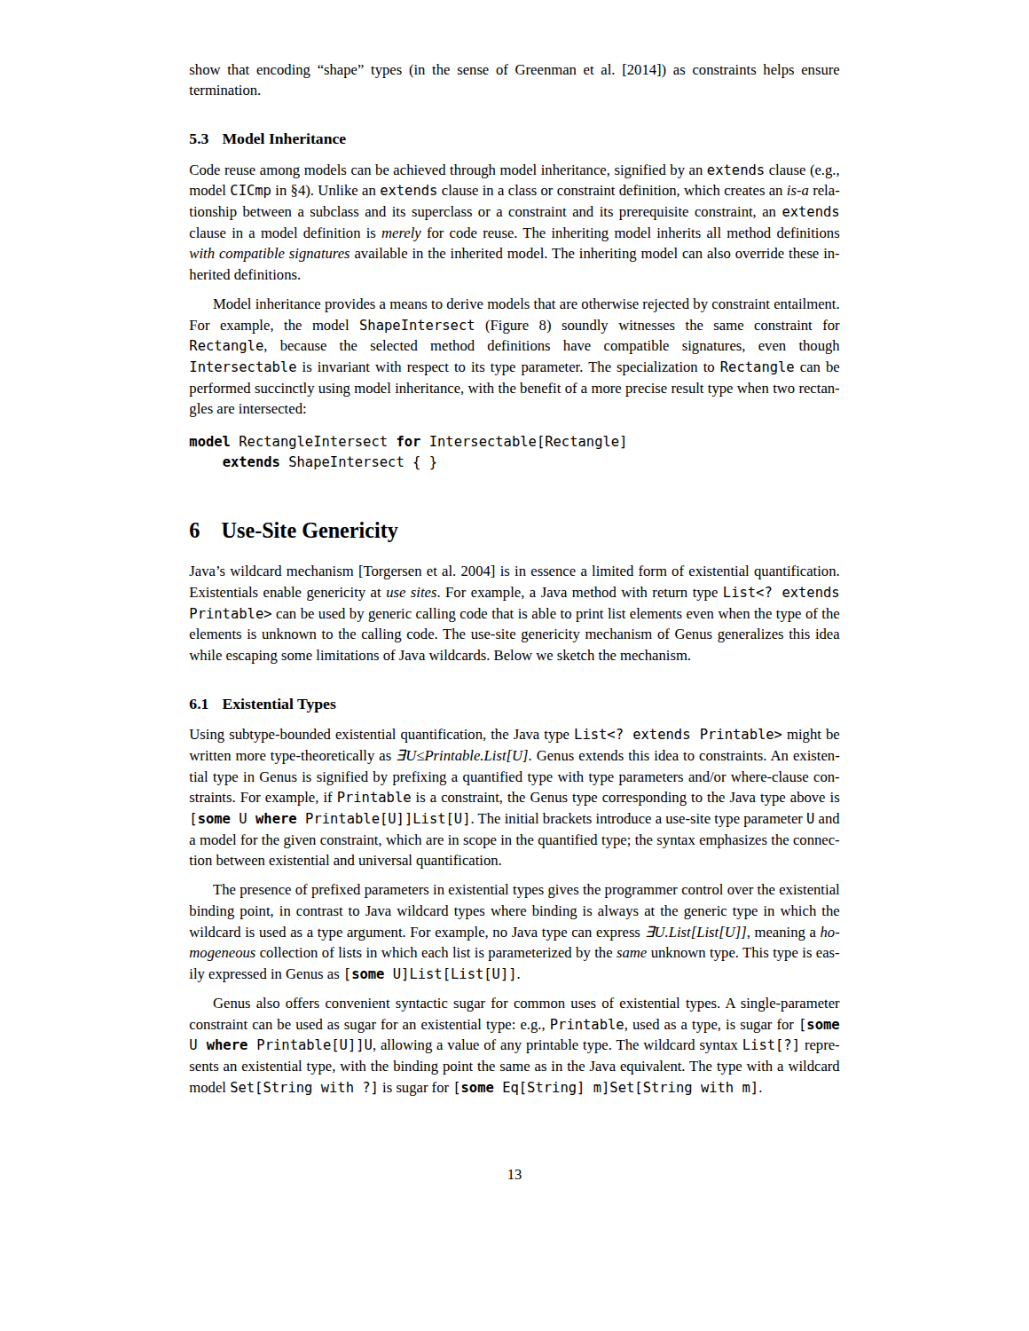show that encoding “shape” types (in the sense of Greenman et al. [2014]) as constraints helps ensure termination.
5.3 Model Inheritance
Code reuse among models can be achieved through model inheritance, signified by an extends clause (e.g., model CICmp in §4). Unlike an extends clause in a class or constraint definition, which creates an is-a relationship between a subclass and its superclass or a constraint and its prerequisite constraint, an extends clause in a model definition is merely for code reuse. The inheriting model inherits all method definitions with compatible signatures available in the inherited model. The inheriting model can also override these inherited definitions.
Model inheritance provides a means to derive models that are otherwise rejected by constraint entailment. For example, the model ShapeIntersect (Figure 8) soundly witnesses the same constraint for Rectangle, because the selected method definitions have compatible signatures, even though Intersectable is invariant with respect to its type parameter. The specialization to Rectangle can be performed succinctly using model inheritance, with the benefit of a more precise result type when two rectangles are intersected:
model RectangleIntersect for Intersectable[Rectangle] extends ShapeIntersect { }
6 Use-Site Genericity
Java’s wildcard mechanism [Torgersen et al. 2004] is in essence a limited form of existential quantification. Existentials enable genericity at use sites. For example, a Java method with return type List<? extends Printable> can be used by generic calling code that is able to print list elements even when the type of the elements is unknown to the calling code. The use-site genericity mechanism of Genus generalizes this idea while escaping some limitations of Java wildcards. Below we sketch the mechanism.
6.1 Existential Types
Using subtype-bounded existential quantification, the Java type List<? extends Printable> might be written more type-theoretically as ∃U≤Printable.List[U]. Genus extends this idea to constraints. An existential type in Genus is signified by prefixing a quantified type with type parameters and/or where-clause constraints. For example, if Printable is a constraint, the Genus type corresponding to the Java type above is [some U where Printable[U]]List[U]. The initial brackets introduce a use-site type parameter U and a model for the given constraint, which are in scope in the quantified type; the syntax emphasizes the connection between existential and universal quantification.
The presence of prefixed parameters in existential types gives the programmer control over the existential binding point, in contrast to Java wildcard types where binding is always at the generic type in which the wildcard is used as a type argument. For example, no Java type can express ∃U.List[List[U]], meaning a homogeneous collection of lists in which each list is parameterized by the same unknown type. This type is easily expressed in Genus as [some U]List[List[U]].
Genus also offers convenient syntactic sugar for common uses of existential types. A single-parameter constraint can be used as sugar for an existential type: e.g., Printable, used as a type, is sugar for [some U where Printable[U]]U, allowing a value of any printable type. The wildcard syntax List[?] represents an existential type, with the binding point the same as in the Java equivalent. The type with a wildcard model Set[String with ?] is sugar for [some Eq[String] m]Set[String with m].
13